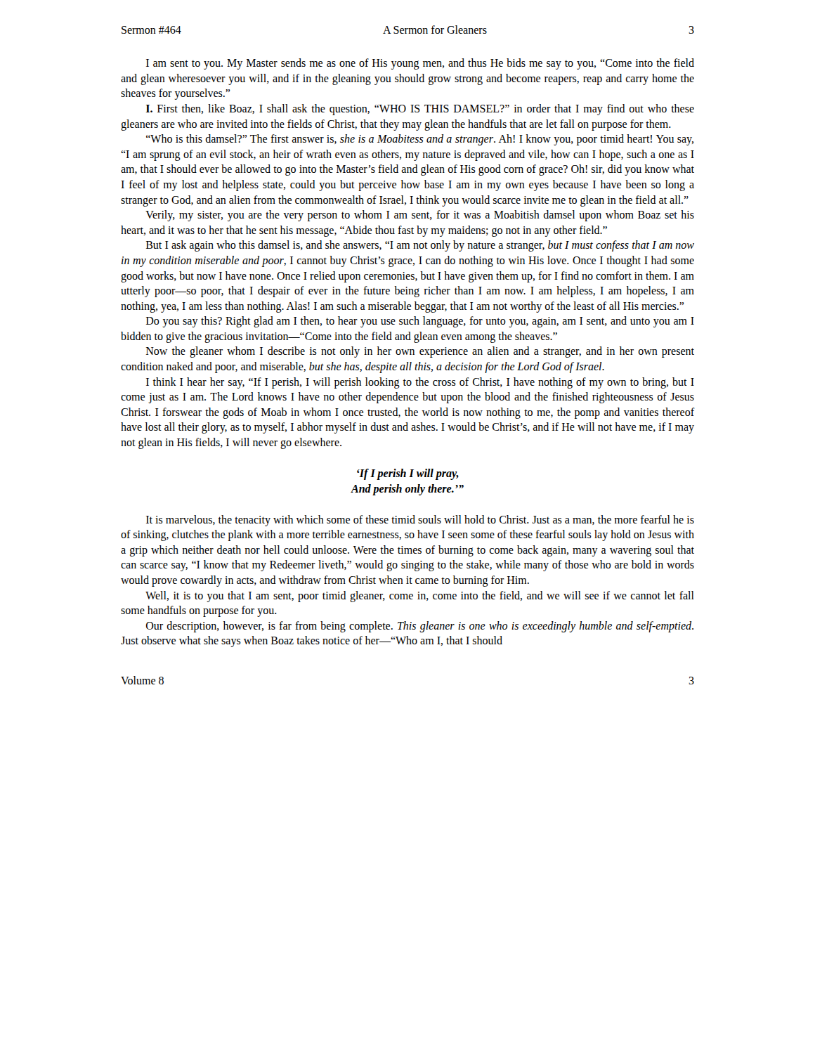Sermon #464 A Sermon for Gleaners 3
I am sent to you. My Master sends me as one of His young men, and thus He bids me say to you, “Come into the field and glean wheresoever you will, and if in the gleaning you should grow strong and become reapers, reap and carry home the sheaves for yourselves.”
I. First then, like Boaz, I shall ask the question, “WHO IS THIS DAMSEL?” in order that I may find out who these gleaners are who are invited into the fields of Christ, that they may glean the handfuls that are let fall on purpose for them.
“Who is this damsel?” The first answer is, she is a Moabitess and a stranger. Ah! I know you, poor timid heart! You say, “I am sprung of an evil stock, an heir of wrath even as others, my nature is depraved and vile, how can I hope, such a one as I am, that I should ever be allowed to go into the Master’s field and glean of His good corn of grace? Oh! sir, did you know what I feel of my lost and helpless state, could you but perceive how base I am in my own eyes because I have been so long a stranger to God, and an alien from the commonwealth of Israel, I think you would scarce invite me to glean in the field at all.”
Verily, my sister, you are the very person to whom I am sent, for it was a Moabitish damsel upon whom Boaz set his heart, and it was to her that he sent his message, “Abide thou fast by my maidens; go not in any other field.”
But I ask again who this damsel is, and she answers, “I am not only by nature a stranger, but I must confess that I am now in my condition miserable and poor, I cannot buy Christ’s grace, I can do nothing to win His love. Once I thought I had some good works, but now I have none. Once I relied upon ceremonies, but I have given them up, for I find no comfort in them. I am utterly poor—so poor, that I despair of ever in the future being richer than I am now. I am helpless, I am hopeless, I am nothing, yea, I am less than nothing. Alas! I am such a miserable beggar, that I am not worthy of the least of all His mercies.”
Do you say this? Right glad am I then, to hear you use such language, for unto you, again, am I sent, and unto you am I bidden to give the gracious invitation—“Come into the field and glean even among the sheaves.”
Now the gleaner whom I describe is not only in her own experience an alien and a stranger, and in her own present condition naked and poor, and miserable, but she has, despite all this, a decision for the Lord God of Israel.
I think I hear her say, “If I perish, I will perish looking to the cross of Christ, I have nothing of my own to bring, but I come just as I am. The Lord knows I have no other dependence but upon the blood and the finished righteousness of Jesus Christ. I forswear the gods of Moab in whom I once trusted, the world is now nothing to me, the pomp and vanities thereof have lost all their glory, as to myself, I abhor myself in dust and ashes. I would be Christ’s, and if He will not have me, if I may not glean in His fields, I will never go elsewhere.
‘If I perish I will pray,
And perish only there.’”
It is marvelous, the tenacity with which some of these timid souls will hold to Christ. Just as a man, the more fearful he is of sinking, clutches the plank with a more terrible earnestness, so have I seen some of these fearful souls lay hold on Jesus with a grip which neither death nor hell could unloose. Were the times of burning to come back again, many a wavering soul that can scarce say, “I know that my Redeemer liveth,” would go singing to the stake, while many of those who are bold in words would prove cowardly in acts, and withdraw from Christ when it came to burning for Him.
Well, it is to you that I am sent, poor timid gleaner, come in, come into the field, and we will see if we cannot let fall some handfuls on purpose for you.
Our description, however, is far from being complete. This gleaner is one who is exceedingly humble and self-emptied. Just observe what she says when Boaz takes notice of her—“Who am I, that I should
Volume 8 3